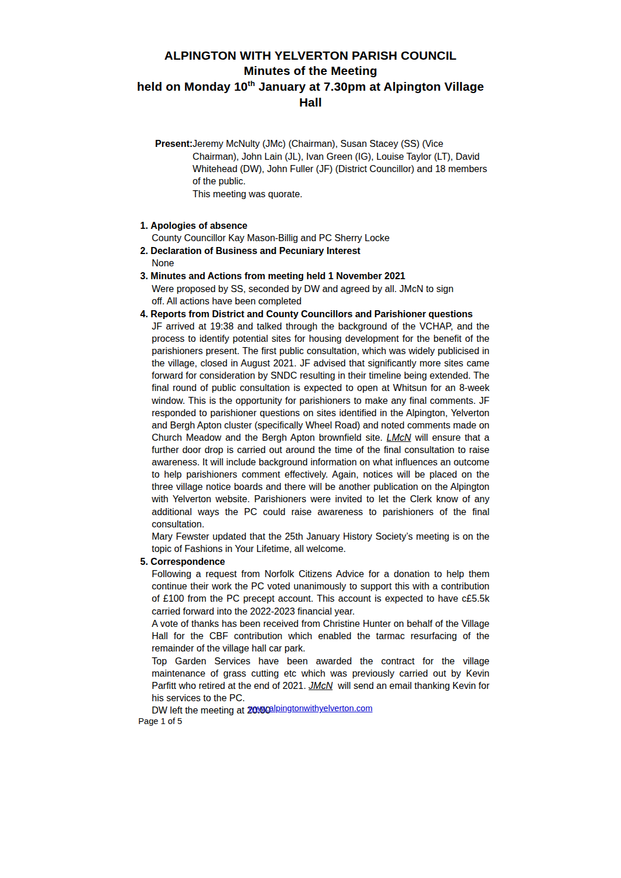ALPINGTON WITH YELVERTON PARISH COUNCIL Minutes of the Meeting held on Monday 10th January at 7.30pm at Alpington Village Hall
| Present: | Jeremy McNulty (JMc) (Chairman), Susan Stacey (SS) (Vice Chairman), John Lain (JL), Ivan Green (IG), Louise Taylor (LT), David Whitehead (DW), John Fuller (JF) (District Councillor) and 18 members of the public. This meeting was quorate. |
Apologies of absence
County Councillor Kay Mason-Billig and PC Sherry Locke
Declaration of Business and Pecuniary Interest
None
Minutes and Actions from meeting held 1 November 2021
Were proposed by SS, seconded by DW and agreed by all. JMcN to sign
off. All actions have been completed
Reports from District and County Councillors and Parishioner questions
JF arrived at 19:38 and talked through the background of the VCHAP, and the process to identify potential sites for housing development for the benefit of the parishioners present. The first public consultation, which was widely publicised in the village, closed in August 2021. JF advised that significantly more sites came forward for consideration by SNDC resulting in their timeline being extended. The final round of public consultation is expected to open at Whitsun for an 8-week window. This is the opportunity for parishioners to make any final comments. JF responded to parishioner questions on sites identified in the Alpington, Yelverton and Bergh Apton cluster (specifically Wheel Road) and noted comments made on Church Meadow and the Bergh Apton brownfield site. LMcN will ensure that a further door drop is carried out around the time of the final consultation to raise awareness. It will include background information on what influences an outcome to help parishioners comment effectively. Again, notices will be placed on the three village notice boards and there will be another publication on the Alpington with Yelverton website. Parishioners were invited to let the Clerk know of any additional ways the PC could raise awareness to parishioners of the final consultation.
Mary Fewster updated that the 25th January History Society’s meeting is on the topic of Fashions in Your Lifetime, all welcome.
Correspondence
Following a request from Norfolk Citizens Advice for a donation to help them continue their work the PC voted unanimously to support this with a contribution of £100 from the PC precept account. This account is expected to have c£5.5k carried forward into the 2022-2023 financial year.
A vote of thanks has been received from Christine Hunter on behalf of the Village Hall for the CBF contribution which enabled the tarmac resurfacing of the remainder of the village hall car park.
Top Garden Services have been awarded the contract for the village maintenance of grass cutting etc which was previously carried out by Kevin Parfitt who retired at the end of 2021. JMcN will send an email thanking Kevin for his services to the PC.
DW left the meeting at 20:00
www.alpingtonwithyelverton.com
Page 1 of 5